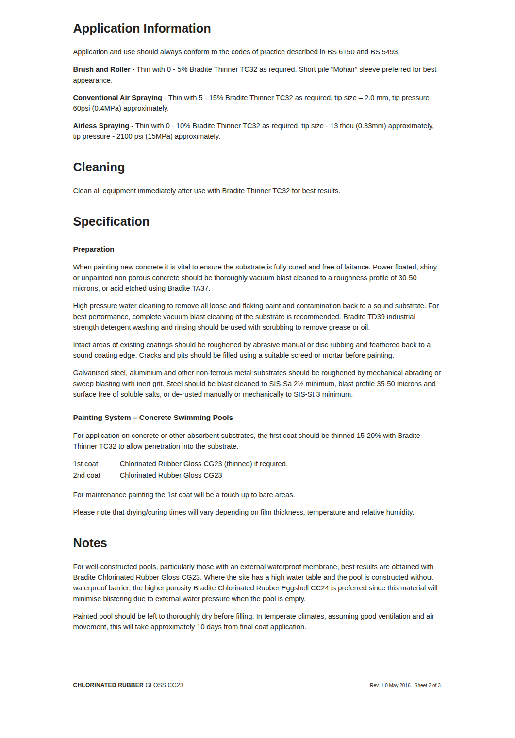Application Information
Application and use should always conform to the codes of practice described in BS 6150 and BS 5493.
Brush and Roller - Thin with 0 - 5% Bradite Thinner TC32 as required. Short pile “Mohair” sleeve preferred for best appearance.
Conventional Air Spraying - Thin with 5 - 15% Bradite Thinner TC32 as required, tip size – 2.0 mm, tip pressure 60psi (0.4MPa) approximately.
Airless Spraying - Thin with 0 - 10% Bradite Thinner TC32 as required, tip size - 13 thou (0.33mm) approximately, tip pressure - 2100 psi (15MPa) approximately.
Cleaning
Clean all equipment immediately after use with Bradite Thinner TC32 for best results.
Specification
Preparation
When painting new concrete it is vital to ensure the substrate is fully cured and free of laitance. Power floated, shiny or unpainted non porous concrete should be thoroughly vacuum blast cleaned to a roughness profile of 30-50 microns, or acid etched using Bradite TA37.
High pressure water cleaning to remove all loose and flaking paint and contamination back to a sound substrate. For best performance, complete vacuum blast cleaning of the substrate is recommended. Bradite TD39 industrial strength detergent washing and rinsing should be used with scrubbing to remove grease or oil.
Intact areas of existing coatings should be roughened by abrasive manual or disc rubbing and feathered back to a sound coating edge. Cracks and pits should be filled using a suitable screed or mortar before painting.
Galvanised steel, aluminium and other non-ferrous metal substrates should be roughened by mechanical abrading or sweep blasting with inert grit. Steel should be blast cleaned to SIS-Sa 2½ minimum, blast profile 35-50 microns and surface free of soluble salts, or de-rusted manually or mechanically to SIS-St 3 minimum.
Painting System – Concrete Swimming Pools
For application on concrete or other absorbent substrates, the first coat should be thinned 15-20% with Bradite Thinner TC32 to allow penetration into the substrate.
| 1st coat | Chlorinated Rubber Gloss CG23 (thinned) if required. |
| 2nd coat | Chlorinated Rubber Gloss CG23 |
For maintenance painting the 1st coat will be a touch up to bare areas.
Please note that drying/curing times will vary depending on film thickness, temperature and relative humidity.
Notes
For well-constructed pools, particularly those with an external waterproof membrane, best results are obtained with Bradite Chlorinated Rubber Gloss CG23. Where the site has a high water table and the pool is constructed without waterproof barrier, the higher porosity Bradite Chlorinated Rubber Eggshell CC24 is preferred since this material will minimise blistering due to external water pressure when the pool is empty.
Painted pool should be left to thoroughly dry before filling. In temperate climates, assuming good ventilation and air movement, this will take approximately 10 days from final coat application.
CHLORINATED RUBBER GLOSS CG23
Rev. 1.0 May 2016. Sheet 2 of 3.